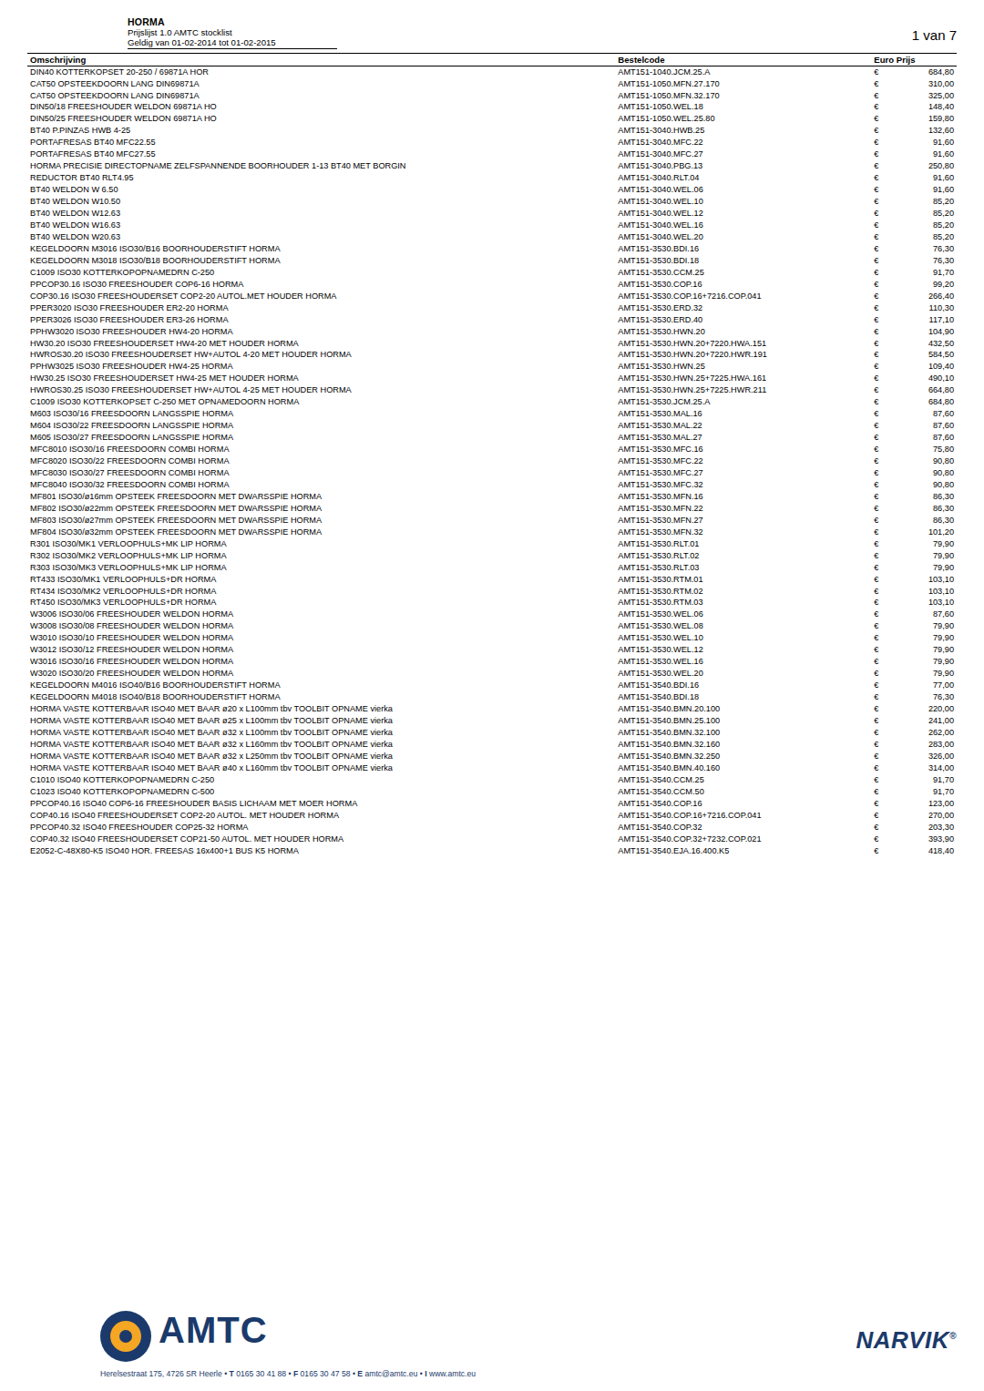1 van 7
HORMA
Prijslijst 1.0 AMTC stocklist
Geldig van 01-02-2014 tot 01-02-2015
| Omschrijving | Bestelcode | Euro Prijs |
| --- | --- | --- |
| DIN40 KOTTERKOPSET 20-250 / 69871A HOR | AMT151-1040.JCM.25.A | € | 684,80 |
| CAT50 OPSTEEKDOORN LANG DIN69871A | AMT151-1050.MFN.27.170 | € | 310,00 |
| CAT50 OPSTEEKDOORN LANG DIN69871A | AMT151-1050.MFN.32.170 | € | 325,00 |
| DIN50/18 FREESHOUDER WELDON 69871A HO | AMT151-1050.WEL.18 | € | 148,40 |
| DIN50/25 FREESHOUDER WELDON 69871A HO | AMT151-1050.WEL.25.80 | € | 159,80 |
| BT40 P.PINZAS HWB 4-25 | AMT151-3040.HWB.25 | € | 132,60 |
| PORTAFRESAS BT40 MFC22.55 | AMT151-3040.MFC.22 | € | 91,60 |
| PORTAFRESAS BT40 MFC27.55 | AMT151-3040.MFC.27 | € | 91,60 |
| HORMA PRECISIE DIRECTOPNAME ZELFSPANNENDE BOORHOUDER 1-13 BT40 MET BORGIN | AMT151-3040.PBG.13 | € | 250,80 |
| REDUCTOR BT40 RLT4.95 | AMT151-3040.RLT.04 | € | 91,60 |
| BT40 WELDON W 6.50 | AMT151-3040.WEL.06 | € | 91,60 |
| BT40 WELDON W10.50 | AMT151-3040.WEL.10 | € | 85,20 |
| BT40 WELDON W12.63 | AMT151-3040.WEL.12 | € | 85,20 |
| BT40 WELDON W16.63 | AMT151-3040.WEL.16 | € | 85,20 |
| BT40 WELDON W20.63 | AMT151-3040.WEL.20 | € | 85,20 |
| KEGELDOORN M3016 ISO30/B16 BOORHOUDERSTIFT HORMA | AMT151-3530.BDI.16 | € | 76,30 |
| KEGELDOORN M3018 ISO30/B18 BOORHOUDERSTIFT HORMA | AMT151-3530.BDI.18 | € | 76,30 |
| C1009 ISO30 KOTTERKOPOPNAMEDRN C-250 | AMT151-3530.CCM.25 | € | 91,70 |
| PPCOP30.16 ISO30 FREESHOUDER COP6-16 HORMA | AMT151-3530.COP.16 | € | 99,20 |
| COP30.16 ISO30 FREESHOUDERSET COP2-20 AUTOL.MET HOUDER HORMA | AMT151-3530.COP.16+7216.COP.041 | € | 266,40 |
| PPER3020 ISO30 FREESHOUDER ER2-20 HORMA | AMT151-3530.ERD.32 | € | 110,30 |
| PPER3026 ISO30 FREESHOUDER ER3-26 HORMA | AMT151-3530.ERD.40 | € | 117,10 |
| PPHW3020 ISO30 FREESHOUDER HW4-20 HORMA | AMT151-3530.HWN.20 | € | 104,90 |
| HW30.20 ISO30 FREESHOUDERSET HW4-20 MET HOUDER HORMA | AMT151-3530.HWN.20+7220.HWA.151 | € | 432,50 |
| HWROS30.20 ISO30 FREESHOUDERSET HW+AUTOL 4-20 MET HOUDER HORMA | AMT151-3530.HWN.20+7220.HWR.191 | € | 584,50 |
| PPHW3025 ISO30 FREESHOUDER HW4-25 HORMA | AMT151-3530.HWN.25 | € | 109,40 |
| HW30.25 ISO30 FREESHOUDERSET HW4-25 MET HOUDER HORMA | AMT151-3530.HWN.25+7225.HWA.161 | € | 490,10 |
| HWROS30.25 ISO30 FREESHOUDERSET HW+AUTOL 4-25 MET HOUDER HORMA | AMT151-3530.HWN.25+7225.HWR.211 | € | 664,80 |
| C1009 ISO30 KOTTERKOPSET C-250 MET OPNAMEDOORN HORMA | AMT151-3530.JCM.25.A | € | 684,80 |
| M603 ISO30/16 FREESDOORN LANGSSPIE HORMA | AMT151-3530.MAL.16 | € | 87,60 |
| M604 ISO30/22 FREESDOORN LANGSSPIE HORMA | AMT151-3530.MAL.22 | € | 87,60 |
| M605 ISO30/27 FREESDOORN LANGSSPIE HORMA | AMT151-3530.MAL.27 | € | 87,60 |
| MFC8010 ISO30/16 FREESDOORN COMBI HORMA | AMT151-3530.MFC.16 | € | 75,80 |
| MFC8020 ISO30/22 FREESDOORN COMBI HORMA | AMT151-3530.MFC.22 | € | 90,80 |
| MFC8030 ISO30/27 FREESDOORN COMBI HORMA | AMT151-3530.MFC.27 | € | 90,80 |
| MFC8040 ISO30/32 FREESDOORN COMBI HORMA | AMT151-3530.MFC.32 | € | 90,80 |
| MF801 ISO30/ø16mm OPSTEEK FREESDOORN MET DWARSSPIE HORMA | AMT151-3530.MFN.16 | € | 86,30 |
| MF802 ISO30/ø22mm OPSTEEK FREESDOORN MET DWARSSPIE HORMA | AMT151-3530.MFN.22 | € | 86,30 |
| MF803 ISO30/ø27mm OPSTEEK FREESDOORN MET DWARSSPIE HORMA | AMT151-3530.MFN.27 | € | 86,30 |
| MF804 ISO30/ø32mm OPSTEEK FREESDOORN MET DWARSSPIE HORMA | AMT151-3530.MFN.32 | € | 101,20 |
| R301 ISO30/MK1 VERLOOPHULS+MK LIP HORMA | AMT151-3530.RLT.01 | € | 79,90 |
| R302 ISO30/MK2 VERLOOPHULS+MK LIP HORMA | AMT151-3530.RLT.02 | € | 79,90 |
| R303 ISO30/MK3 VERLOOPHULS+MK LIP HORMA | AMT151-3530.RLT.03 | € | 79,90 |
| RT433 ISO30/MK1 VERLOOPHULS+DR HORMA | AMT151-3530.RTM.01 | € | 103,10 |
| RT434 ISO30/MK2 VERLOOPHULS+DR HORMA | AMT151-3530.RTM.02 | € | 103,10 |
| RT450 ISO30/MK3 VERLOOPHULS+DR HORMA | AMT151-3530.RTM.03 | € | 103,10 |
| W3006 ISO30/06 FREESHOUDER WELDON HORMA | AMT151-3530.WEL.06 | € | 87,60 |
| W3008 ISO30/08 FREESHOUDER WELDON HORMA | AMT151-3530.WEL.08 | € | 79,90 |
| W3010 ISO30/10 FREESHOUDER WELDON HORMA | AMT151-3530.WEL.10 | € | 79,90 |
| W3012 ISO30/12 FREESHOUDER WELDON HORMA | AMT151-3530.WEL.12 | € | 79,90 |
| W3016 ISO30/16 FREESHOUDER WELDON HORMA | AMT151-3530.WEL.16 | € | 79,90 |
| W3020 ISO30/20 FREESHOUDER WELDON HORMA | AMT151-3530.WEL.20 | € | 79,90 |
| KEGELDOORN M4016 ISO40/B16 BOORHOUDERSTIFT HORMA | AMT151-3540.BDI.16 | € | 77,00 |
| KEGELDOORN M4018 ISO40/B18 BOORHOUDERSTIFT HORMA | AMT151-3540.BDI.18 | € | 76,30 |
| HORMA VASTE KOTTERBAAR ISO40 MET BAAR ø20 x L100mm tbv TOOLBIT OPNAME vierka | AMT151-3540.BMN.20.100 | € | 220,00 |
| HORMA VASTE KOTTERBAAR ISO40 MET BAAR ø25 x L100mm tbv TOOLBIT OPNAME vierka | AMT151-3540.BMN.25.100 | € | 241,00 |
| HORMA VASTE KOTTERBAAR ISO40 MET BAAR ø32 x L100mm tbv TOOLBIT OPNAME vierka | AMT151-3540.BMN.32.100 | € | 262,00 |
| HORMA VASTE KOTTERBAAR ISO40 MET BAAR ø32 x L160mm tbv TOOLBIT OPNAME vierka | AMT151-3540.BMN.32.160 | € | 283,00 |
| HORMA VASTE KOTTERBAAR ISO40 MET BAAR ø32 x L250mm tbv TOOLBIT OPNAME vierka | AMT151-3540.BMN.32.250 | € | 326,00 |
| HORMA VASTE KOTTERBAAR ISO40 MET BAAR ø40 x L160mm tbv TOOLBIT OPNAME vierka | AMT151-3540.BMN.40.160 | € | 314,00 |
| C1010 ISO40 KOTTERKOPOPNAMEDRN C-250 | AMT151-3540.CCM.25 | € | 91,70 |
| C1023 ISO40 KOTTERKOPOPNAMEDRN C-500 | AMT151-3540.CCM.50 | € | 91,70 |
| PPCOP40.16 ISO40 COP6-16 FREESHOUDER BASIS LICHAAM MET MOER HORMA | AMT151-3540.COP.16 | € | 123,00 |
| COP40.16 ISO40 FREESHOUDERSET COP2-20 AUTOL. MET HOUDER HORMA | AMT151-3540.COP.16+7216.COP.041 | € | 270,00 |
| PPCOP40.32 ISO40 FREESHOUDER COP25-32 HORMA | AMT151-3540.COP.32 | € | 203,30 |
| COP40.32 ISO40 FREESHOUDERSET COP21-50 AUTOL. MET HOUDER HORMA | AMT151-3540.COP.32+7232.COP.021 | € | 393,90 |
| E2052-C-48X80-K5 ISO40 HOR. FREESAS 16x400+1 BUS K5 HORMA | AMT151-3540.EJA.16.400.K5 | € | 418,40 |
AMTC
Herelsestraat 175, 4726 SR Heerle • T 0165 30 41 88 • F 0165 30 47 58 • E amtc@amtc.eu • I www.amtc.eu
NARVIK®